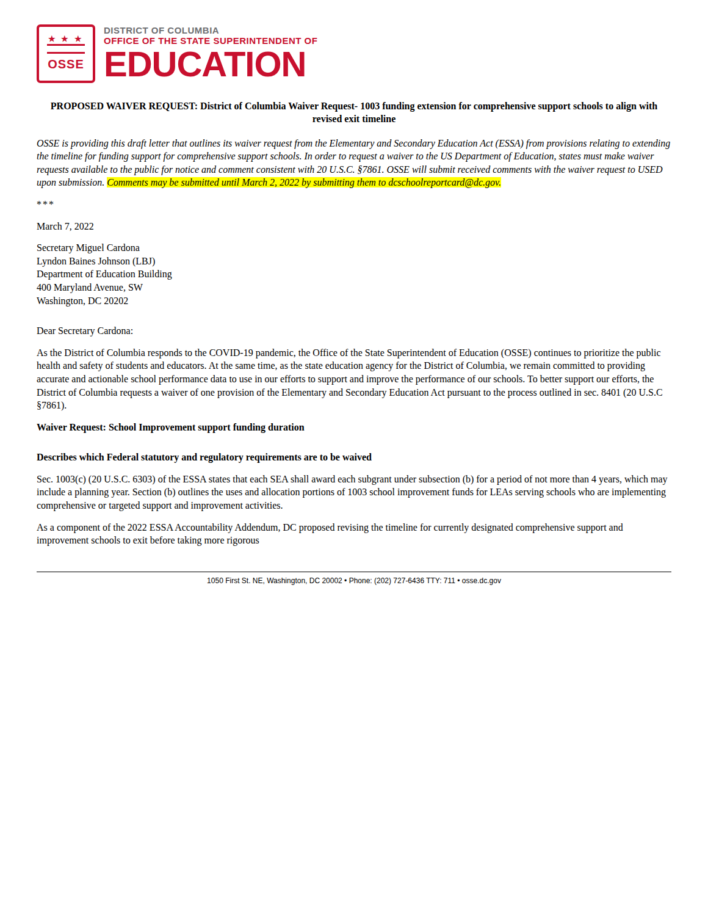★ ★ ★
OSSE
District of Columbia
Office of the State Superintendent of
Education
PROPOSED WAIVER REQUEST: District of Columbia Waiver Request- 1003 funding extension for comprehensive support schools to align with revised exit timeline
OSSE is providing this draft letter that outlines its waiver request from the Elementary and Secondary Education Act (ESSA) from provisions relating to extending the timeline for funding support for comprehensive support schools. In order to request a waiver to the US Department of Education, states must make waiver requests available to the public for notice and comment consistent with 20 U.S.C. §7861. OSSE will submit received comments with the waiver request to USED upon submission. Comments may be submitted until March 2, 2022 by submitting them to dcschoolreportcard@dc.gov.
***
March 7, 2022
Secretary Miguel Cardona
Lyndon Baines Johnson (LBJ)
Department of Education Building
400 Maryland Avenue, SW
Washington, DC 20202
Dear Secretary Cardona:
As the District of Columbia responds to the COVID-19 pandemic, the Office of the State Superintendent of Education (OSSE) continues to prioritize the public health and safety of students and educators. At the same time, as the state education agency for the District of Columbia, we remain committed to providing accurate and actionable school performance data to use in our efforts to support and improve the performance of our schools. To better support our efforts, the District of Columbia requests a waiver of one provision of the Elementary and Secondary Education Act pursuant to the process outlined in sec. 8401 (20 U.S.C §7861).
Waiver Request: School Improvement support funding duration
Describes which Federal statutory and regulatory requirements are to be waived
Sec. 1003(c) (20 U.S.C. 6303) of the ESSA states that each SEA shall award each subgrant under subsection (b) for a period of not more than 4 years, which may include a planning year. Section (b) outlines the uses and allocation portions of 1003 school improvement funds for LEAs serving schools who are implementing comprehensive or targeted support and improvement activities.
As a component of the 2022 ESSA Accountability Addendum, DC proposed revising the timeline for currently designated comprehensive support and improvement schools to exit before taking more rigorous
1050 First St. NE, Washington, DC 20002 • Phone: (202) 727-6436 TTY: 711 • osse.dc.gov